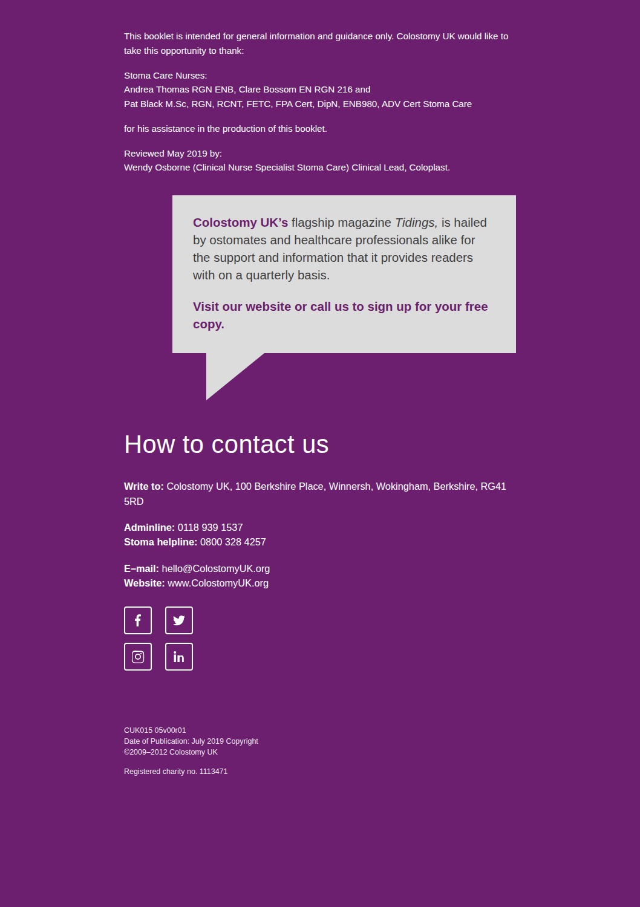This booklet is intended for general information and guidance only. Colostomy UK would like to take this opportunity to thank:
Stoma Care Nurses:
Andrea Thomas RGN ENB, Clare Bossom EN RGN 216 and
Pat Black M.Sc, RGN, RCNT, FETC, FPA Cert, DipN, ENB980, ADV Cert Stoma Care
for his assistance in the production of this booklet.
Reviewed May 2019 by:
Wendy Osborne (Clinical Nurse Specialist Stoma Care) Clinical Lead, Coloplast.
Colostomy UK’s flagship magazine Tidings, is hailed by ostomates and healthcare professionals alike for the support and information that it provides readers with on a quarterly basis.
Visit our website or call us to sign up for your free copy.
How to contact us
Write to: Colostomy UK, 100 Berkshire Place, Winnersh, Wokingham, Berkshire, RG41 5RD
Adminline: 0118 939 1537
Stoma helpline: 0800 328 4257
E–mail: hello@ColostomyUK.org
Website: www.ColostomyUK.org
CUK015 05v00r01
Date of Publication: July 2019 Copyright
©2009–2012 Colostomy UK
Registered charity no. 1113471